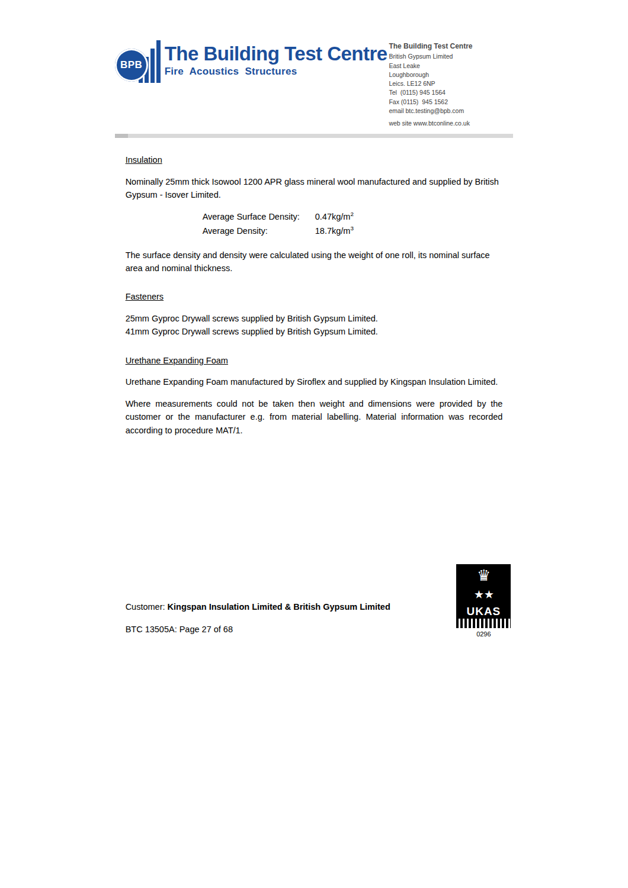BPB
The Building Test Centre
Fire Acoustics Structures
The Building Test Centre
British Gypsum Limited
East Leake
Loughborough
Leics. LE12 6NP
Tel (0115) 945 1564
Fax (0115) 945 1562
email btc.testing@bpb.com
web site www.btconline.co.uk
Insulation
Nominally 25mm thick Isowool 1200 APR glass mineral wool manufactured and supplied by British Gypsum - Isover Limited.
| Average Surface Density: | 0.47kg/m 2 |
| Average Density: | 18.7kg/m 3 |
The surface density and density were calculated using the weight of one roll, its nominal surface area and nominal thickness.
Fasteners
25mm Gyproc Drywall screws supplied by British Gypsum Limited.
41mm Gyproc Drywall screws supplied by British Gypsum Limited.
Urethane Expanding Foam
Urethane Expanding Foam manufactured by Siroflex and supplied by Kingspan Insulation Limited.
Where measurements could not be taken then weight and dimensions were provided by the customer or the manufacturer e.g. from material labelling. Material information was recorded according to procedure MAT/1.
Customer: Kingspan Insulation Limited & British Gypsum Limited
BTC 13505A: Page 27 of 68
♛
⋆⋆
UKAS
TESTING
0296